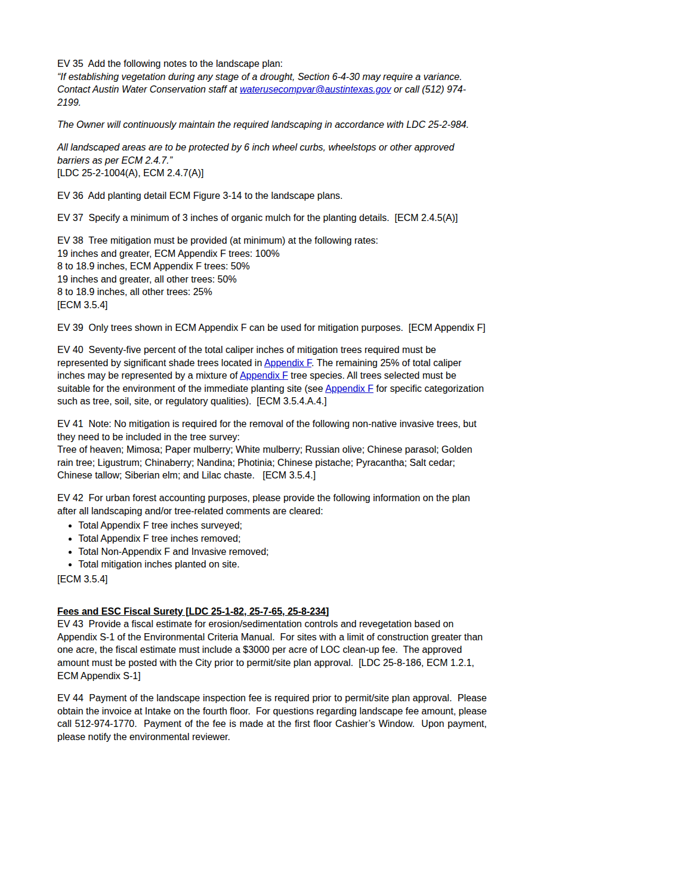EV 35 Add the following notes to the landscape plan:
“If establishing vegetation during any stage of a drought, Section 6-4-30 may require a variance. Contact Austin Water Conservation staff at waterusecompvar@austintexas.gov or call (512) 974-2199.
The Owner will continuously maintain the required landscaping in accordance with LDC 25-2-984.
All landscaped areas are to be protected by 6 inch wheel curbs, wheelstops or other approved barriers as per ECM 2.4.7.”
[LDC 25-2-1004(A), ECM 2.4.7(A)]
EV 36 Add planting detail ECM Figure 3-14 to the landscape plans.
EV 37 Specify a minimum of 3 inches of organic mulch for the planting details. [ECM 2.4.5(A)]
EV 38 Tree mitigation must be provided (at minimum) at the following rates:
19 inches and greater, ECM Appendix F trees: 100%
8 to 18.9 inches, ECM Appendix F trees: 50%
19 inches and greater, all other trees: 50%
8 to 18.9 inches, all other trees: 25%
[ECM 3.5.4]
EV 39 Only trees shown in ECM Appendix F can be used for mitigation purposes. [ECM Appendix F]
EV 40 Seventy-five percent of the total caliper inches of mitigation trees required must be represented by significant shade trees located in Appendix F. The remaining 25% of total caliper inches may be represented by a mixture of Appendix F tree species. All trees selected must be suitable for the environment of the immediate planting site (see Appendix F for specific categorization such as tree, soil, site, or regulatory qualities). [ECM 3.5.4.A.4.]
EV 41 Note: No mitigation is required for the removal of the following non-native invasive trees, but they need to be included in the tree survey:
Tree of heaven; Mimosa; Paper mulberry; White mulberry; Russian olive; Chinese parasol; Golden rain tree; Ligustrum; Chinaberry; Nandina; Photinia; Chinese pistache; Pyracantha; Salt cedar; Chinese tallow; Siberian elm; and Lilac chaste. [ECM 3.5.4.]
EV 42 For urban forest accounting purposes, please provide the following information on the plan after all landscaping and/or tree-related comments are cleared:
Total Appendix F tree inches surveyed;
Total Appendix F tree inches removed;
Total Non-Appendix F and Invasive removed;
Total mitigation inches planted on site.
[ECM 3.5.4]
Fees and ESC Fiscal Surety [LDC 25-1-82, 25-7-65, 25-8-234]
EV 43 Provide a fiscal estimate for erosion/sedimentation controls and revegetation based on Appendix S-1 of the Environmental Criteria Manual. For sites with a limit of construction greater than one acre, the fiscal estimate must include a $3000 per acre of LOC clean-up fee. The approved amount must be posted with the City prior to permit/site plan approval. [LDC 25-8-186, ECM 1.2.1, ECM Appendix S-1]
EV 44 Payment of the landscape inspection fee is required prior to permit/site plan approval. Please obtain the invoice at Intake on the fourth floor. For questions regarding landscape fee amount, please call 512-974-1770. Payment of the fee is made at the first floor Cashier’s Window. Upon payment, please notify the environmental reviewer.